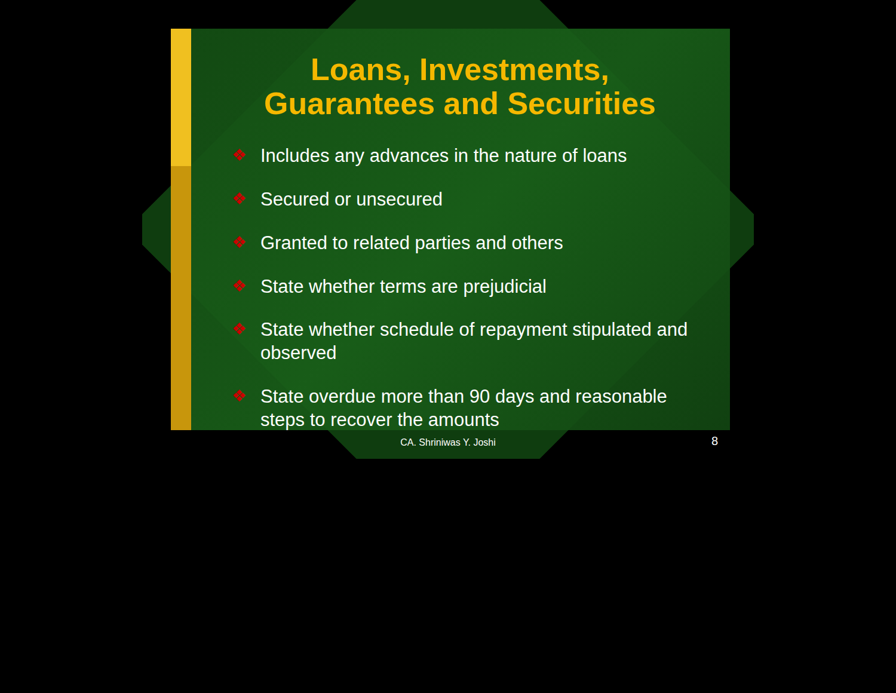Loans, Investments,
Guarantees and Securities
Includes any advances in the nature of loans
Secured or unsecured
Granted to related parties and others
State whether terms are prejudicial
State whether schedule of repayment stipulated and observed
State overdue more than 90 days and reasonable steps to recover the amounts
CA. Shriniwas Y. Joshi
8